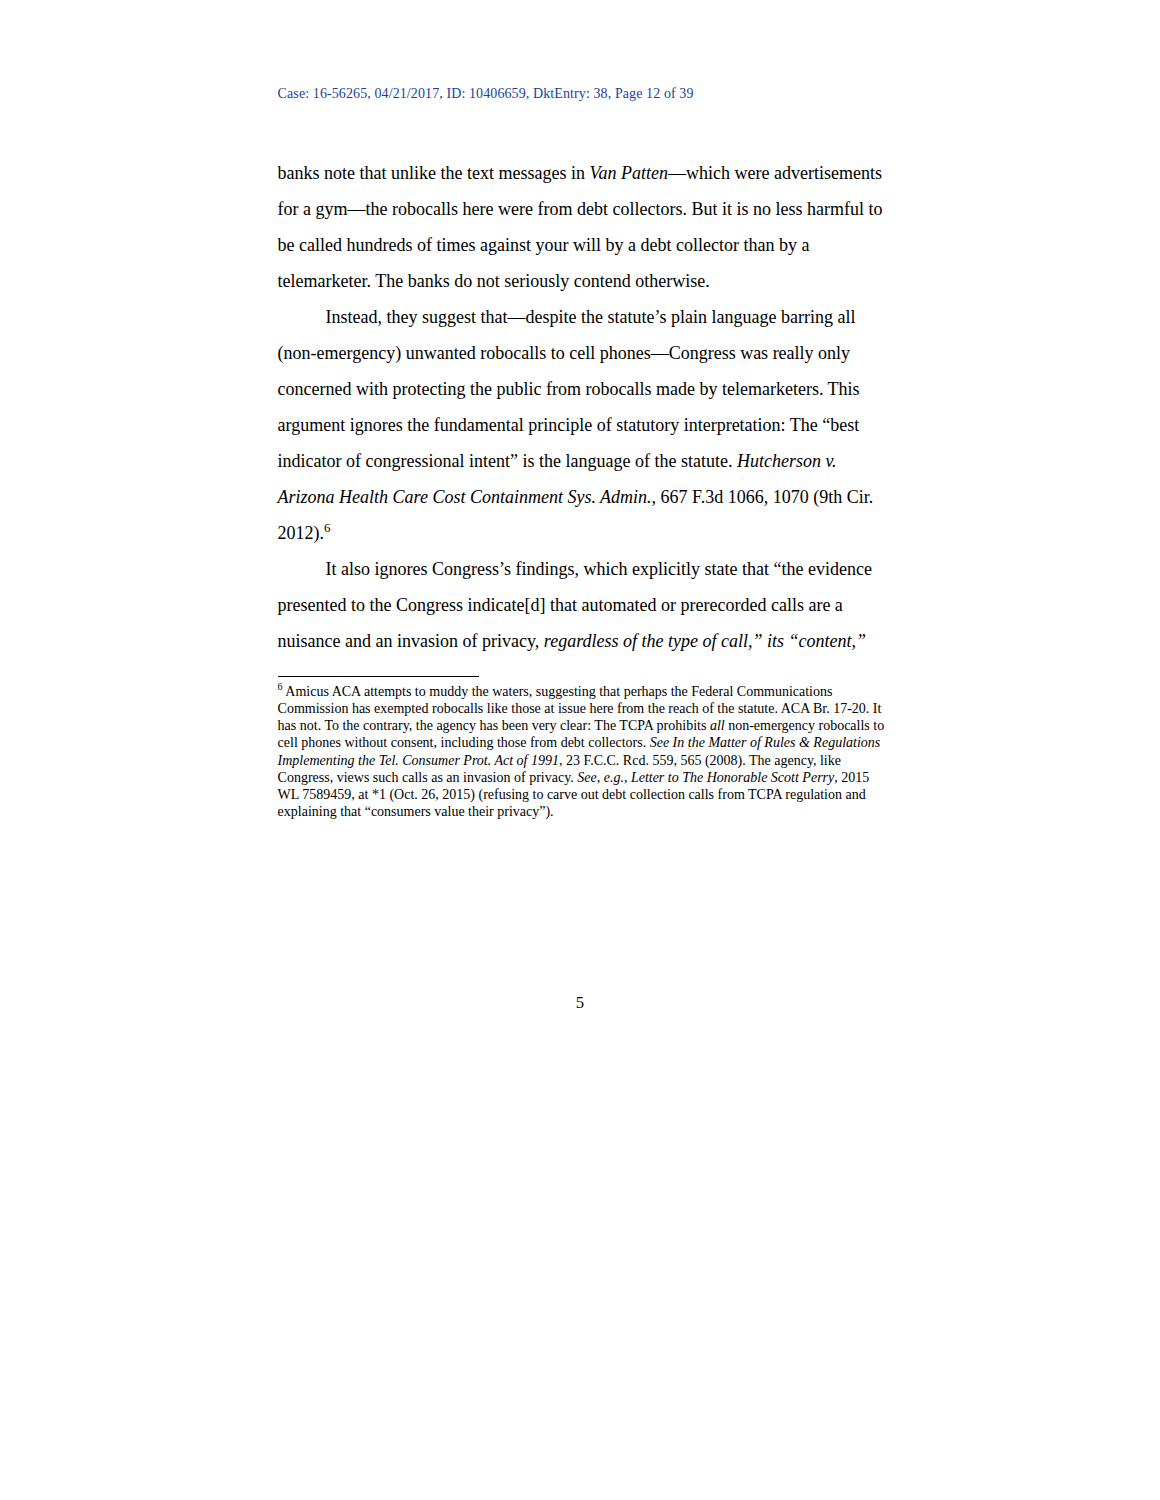Case: 16-56265, 04/21/2017, ID: 10406659, DktEntry: 38, Page 12 of 39
banks note that unlike the text messages in Van Patten—which were advertisements for a gym—the robocalls here were from debt collectors. But it is no less harmful to be called hundreds of times against your will by a debt collector than by a telemarketer. The banks do not seriously contend otherwise.
Instead, they suggest that—despite the statute’s plain language barring all (non-emergency) unwanted robocalls to cell phones—Congress was really only concerned with protecting the public from robocalls made by telemarketers. This argument ignores the fundamental principle of statutory interpretation: The “best indicator of congressional intent” is the language of the statute. Hutcherson v. Arizona Health Care Cost Containment Sys. Admin., 667 F.3d 1066, 1070 (9th Cir. 2012).6
It also ignores Congress’s findings, which explicitly state that “the evidence presented to the Congress indicate[d] that automated or prerecorded calls are a nuisance and an invasion of privacy, regardless of the type of call,” its “content,”
6 Amicus ACA attempts to muddy the waters, suggesting that perhaps the Federal Communications Commission has exempted robocalls like those at issue here from the reach of the statute. ACA Br. 17-20. It has not. To the contrary, the agency has been very clear: The TCPA prohibits all non-emergency robocalls to cell phones without consent, including those from debt collectors. See In the Matter of Rules & Regulations Implementing the Tel. Consumer Prot. Act of 1991, 23 F.C.C. Rcd. 559, 565 (2008). The agency, like Congress, views such calls as an invasion of privacy. See, e.g., Letter to The Honorable Scott Perry, 2015 WL 7589459, at *1 (Oct. 26, 2015) (refusing to carve out debt collection calls from TCPA regulation and explaining that “consumers value their privacy”).
5